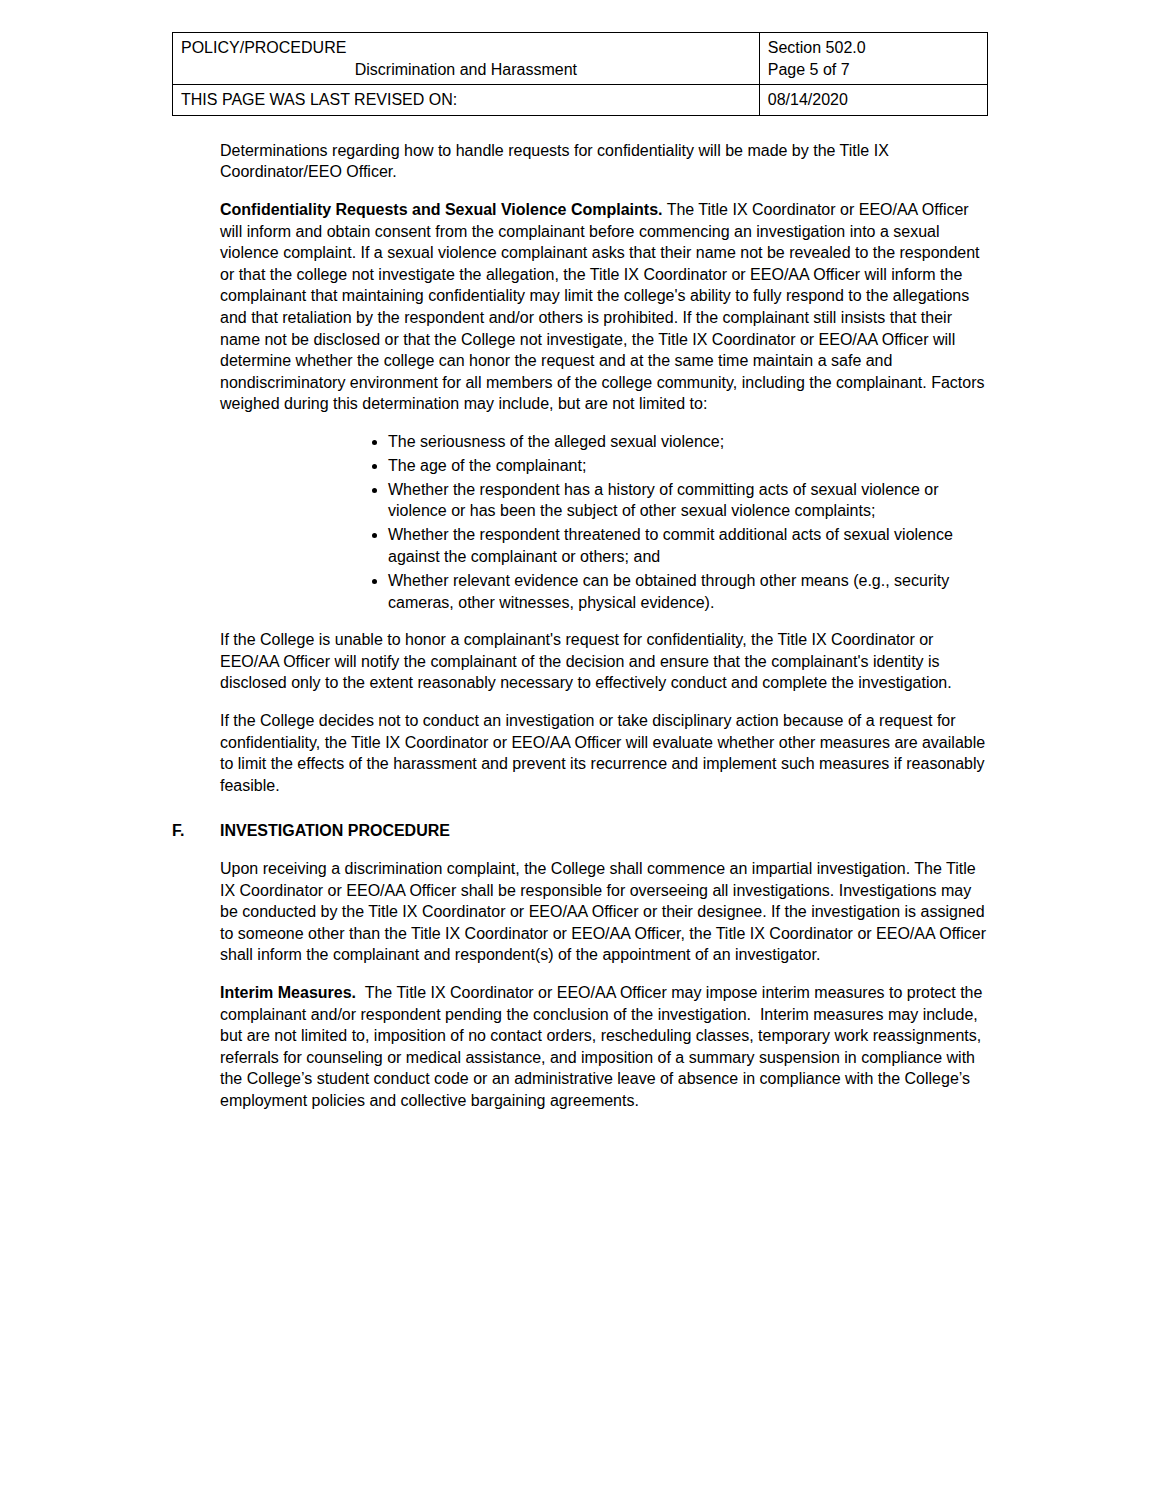| POLICY/PROCEDURE Discrimination and Harassment | Section 502.0 Page 5 of 7 |
| THIS PAGE WAS LAST REVISED ON: | 08/14/2020 |
Determinations regarding how to handle requests for confidentiality will be made by the Title IX Coordinator/EEO Officer.
Confidentiality Requests and Sexual Violence Complaints. The Title IX Coordinator or EEO/AA Officer will inform and obtain consent from the complainant before commencing an investigation into a sexual violence complaint. If a sexual violence complainant asks that their name not be revealed to the respondent or that the college not investigate the allegation, the Title IX Coordinator or EEO/AA Officer will inform the complainant that maintaining confidentiality may limit the college's ability to fully respond to the allegations and that retaliation by the respondent and/or others is prohibited. If the complainant still insists that their name not be disclosed or that the College not investigate, the Title IX Coordinator or EEO/AA Officer will determine whether the college can honor the request and at the same time maintain a safe and nondiscriminatory environment for all members of the college community, including the complainant. Factors weighed during this determination may include, but are not limited to:
The seriousness of the alleged sexual violence;
The age of the complainant;
Whether the respondent has a history of committing acts of sexual violence or violence or has been the subject of other sexual violence complaints;
Whether the respondent threatened to commit additional acts of sexual violence against the complainant or others; and
Whether relevant evidence can be obtained through other means (e.g., security cameras, other witnesses, physical evidence).
If the College is unable to honor a complainant's request for confidentiality, the Title IX Coordinator or EEO/AA Officer will notify the complainant of the decision and ensure that the complainant's identity is disclosed only to the extent reasonably necessary to effectively conduct and complete the investigation.
If the College decides not to conduct an investigation or take disciplinary action because of a request for confidentiality, the Title IX Coordinator or EEO/AA Officer will evaluate whether other measures are available to limit the effects of the harassment and prevent its recurrence and implement such measures if reasonably feasible.
F. INVESTIGATION PROCEDURE
Upon receiving a discrimination complaint, the College shall commence an impartial investigation. The Title IX Coordinator or EEO/AA Officer shall be responsible for overseeing all investigations. Investigations may be conducted by the Title IX Coordinator or EEO/AA Officer or their designee. If the investigation is assigned to someone other than the Title IX Coordinator or EEO/AA Officer, the Title IX Coordinator or EEO/AA Officer shall inform the complainant and respondent(s) of the appointment of an investigator.
Interim Measures. The Title IX Coordinator or EEO/AA Officer may impose interim measures to protect the complainant and/or respondent pending the conclusion of the investigation. Interim measures may include, but are not limited to, imposition of no contact orders, rescheduling classes, temporary work reassignments, referrals for counseling or medical assistance, and imposition of a summary suspension in compliance with the College’s student conduct code or an administrative leave of absence in compliance with the College’s employment policies and collective bargaining agreements.